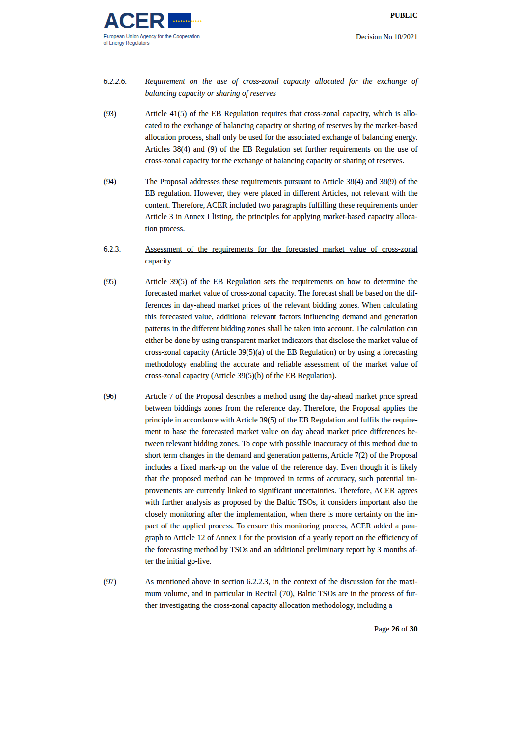ACER
European Union Agency for the Cooperation
of Energy Regulators
PUBLIC
Decision No 10/2021
6.2.2.6. Requirement on the use of cross-zonal capacity allocated for the exchange of balancing capacity or sharing of reserves
(93)
Article 41(5) of the EB Regulation requires that cross-zonal capacity, which is allocated to the exchange of balancing capacity or sharing of reserves by the market-based allocation process, shall only be used for the associated exchange of balancing energy. Articles 38(4) and (9) of the EB Regulation set further requirements on the use of cross-zonal capacity for the exchange of balancing capacity or sharing of reserves.
(94)
The Proposal addresses these requirements pursuant to Article 38(4) and 38(9) of the EB regulation. However, they were placed in different Articles, not relevant with the content. Therefore, ACER included two paragraphs fulfilling these requirements under Article 3 in Annex I listing, the principles for applying market-based capacity allocation process.
6.2.3.
Assessment of the requirements for the forecasted market value of cross-zonal capacity
(95)
Article 39(5) of the EB Regulation sets the requirements on how to determine the forecasted market value of cross-zonal capacity. The forecast shall be based on the differences in day-ahead market prices of the relevant bidding zones. When calculating this forecasted value, additional relevant factors influencing demand and generation patterns in the different bidding zones shall be taken into account. The calculation can either be done by using transparent market indicators that disclose the market value of cross-zonal capacity (Article 39(5)(a) of the EB Regulation) or by using a forecasting methodology enabling the accurate and reliable assessment of the market value of cross-zonal capacity (Article 39(5)(b) of the EB Regulation).
(96)
Article 7 of the Proposal describes a method using the day-ahead market price spread between biddings zones from the reference day. Therefore, the Proposal applies the principle in accordance with Article 39(5) of the EB Regulation and fulfils the requirement to base the forecasted market value on day ahead market price differences between relevant bidding zones. To cope with possible inaccuracy of this method due to short term changes in the demand and generation patterns, Article 7(2) of the Proposal includes a fixed mark-up on the value of the reference day. Even though it is likely that the proposed method can be improved in terms of accuracy, such potential improvements are currently linked to significant uncertainties. Therefore, ACER agrees with further analysis as proposed by the Baltic TSOs, it considers important also the closely monitoring after the implementation, when there is more certainty on the impact of the applied process. To ensure this monitoring process, ACER added a paragraph to Article 12 of Annex I for the provision of a yearly report on the efficiency of the forecasting method by TSOs and an additional preliminary report by 3 months after the initial go-live.
(97)
As mentioned above in section 6.2.2.3, in the context of the discussion for the maximum volume, and in particular in Recital (70), Baltic TSOs are in the process of further investigating the cross-zonal capacity allocation methodology, including a
Page 26 of 30